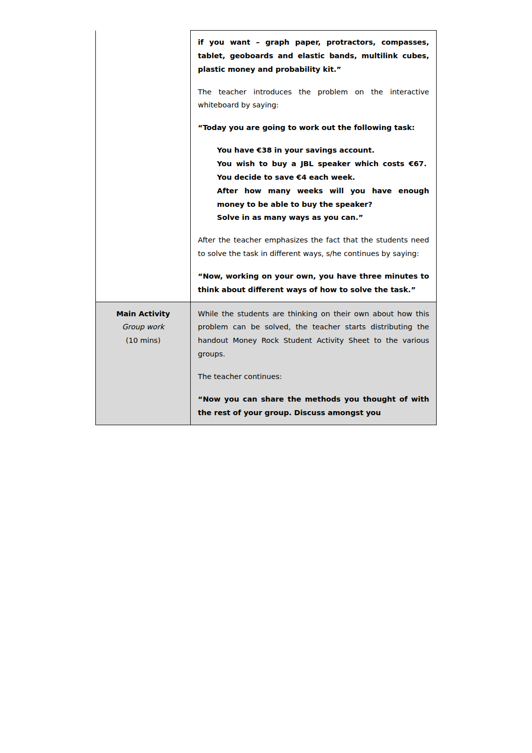| | if you want – graph paper, protractors, compasses, tablet, geoboards and elastic bands, multilink cubes, plastic money and probability kit.” The teacher introduces the problem on the interactive whiteboard by saying: “Today you are going to work out the following task: You have €38 in your savings account. You wish to buy a JBL speaker which costs €67. You decide to save €4 each week. After how many weeks will you have enough money to be able to buy the speaker? Solve in as many ways as you can.” After the teacher emphasizes the fact that the students need to solve the task in different ways, s/he continues by saying: “Now, working on your own, you have three minutes to think about different ways of how to solve the task.” |
| Main Activity Group work (10 mins) | While the students are thinking on their own about how this problem can be solved, the teacher starts distributing the handout Money Rock Student Activity Sheet to the various groups. The teacher continues: “Now you can share the methods you thought of with the rest of your group. Discuss amongst you |